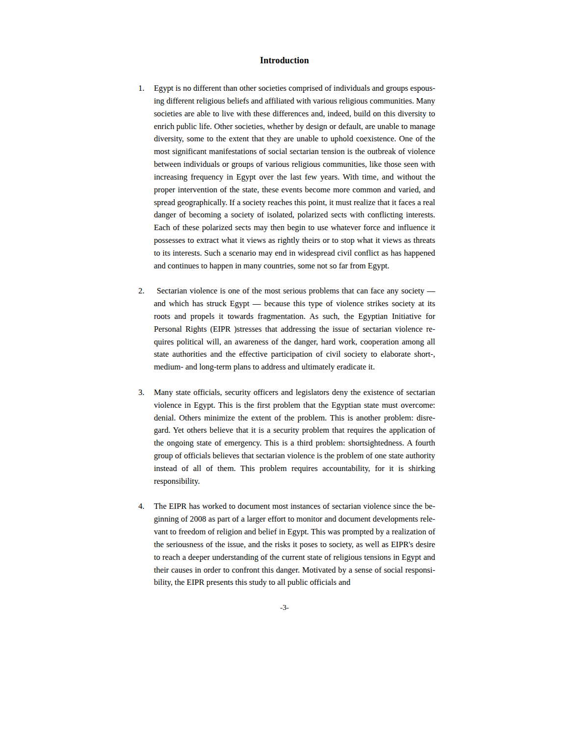Introduction
Egypt is no different than other societies comprised of individuals and groups espousing different religious beliefs and affiliated with various religious communities. Many societies are able to live with these differences and, indeed, build on this diversity to enrich public life. Other societies, whether by design or default, are unable to manage diversity, some to the extent that they are unable to uphold coexistence. One of the most significant manifestations of social sectarian tension is the outbreak of violence between individuals or groups of various religious communities, like those seen with increasing frequency in Egypt over the last few years. With time, and without the proper intervention of the state, these events become more common and varied, and spread geographically. If a society reaches this point, it must realize that it faces a real danger of becoming a society of isolated, polarized sects with conflicting interests. Each of these polarized sects may then begin to use whatever force and influence it possesses to extract what it views as rightly theirs or to stop what it views as threats to its interests. Such a scenario may end in widespread civil conflict as has happened and continues to happen in many countries, some not so far from Egypt.
Sectarian violence is one of the most serious problems that can face any society — and which has struck Egypt — because this type of violence strikes society at its roots and propels it towards fragmentation. As such, the Egyptian Initiative for Personal Rights (EIPR )stresses that addressing the issue of sectarian violence requires political will, an awareness of the danger, hard work, cooperation among all state authorities and the effective participation of civil society to elaborate short-, medium- and long-term plans to address and ultimately eradicate it.
Many state officials, security officers and legislators deny the existence of sectarian violence in Egypt. This is the first problem that the Egyptian state must overcome: denial. Others minimize the extent of the problem. This is another problem: disregard. Yet others believe that it is a security problem that requires the application of the ongoing state of emergency. This is a third problem: shortsightedness. A fourth group of officials believes that sectarian violence is the problem of one state authority instead of all of them. This problem requires accountability, for it is shirking responsibility.
The EIPR has worked to document most instances of sectarian violence since the beginning of 2008 as part of a larger effort to monitor and document developments relevant to freedom of religion and belief in Egypt. This was prompted by a realization of the seriousness of the issue, and the risks it poses to society, as well as EIPR's desire to reach a deeper understanding of the current state of religious tensions in Egypt and their causes in order to confront this danger. Motivated by a sense of social responsibility, the EIPR presents this study to all public officials and
-3-